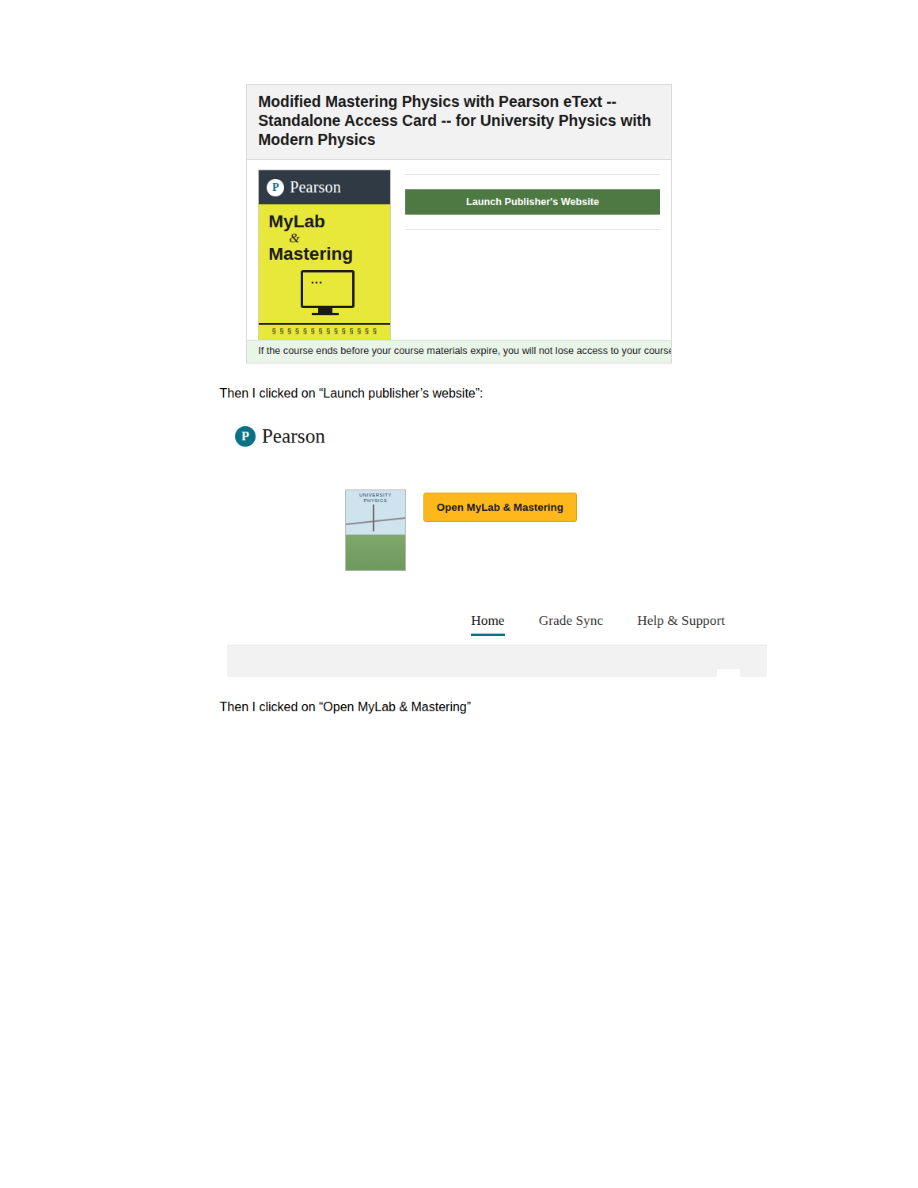Modified Mastering Physics with Pearson eText -- Standalone Access Card -- for University Physics with Modern Physics
P
Pearson
MyLab
&
Mastering
•••
§ § § § § § § § § § § § § §
Launch Publisher's Website
If the course ends before your course materials expire, you will not lose access to your course materials.
Then I clicked on “Launch publisher’s website”:
P
Pearson
UNIVERSITY
PHYSICS
Open MyLab & Mastering
Home
Grade Sync
Help & Support
Then I clicked on “Open MyLab & Mastering”